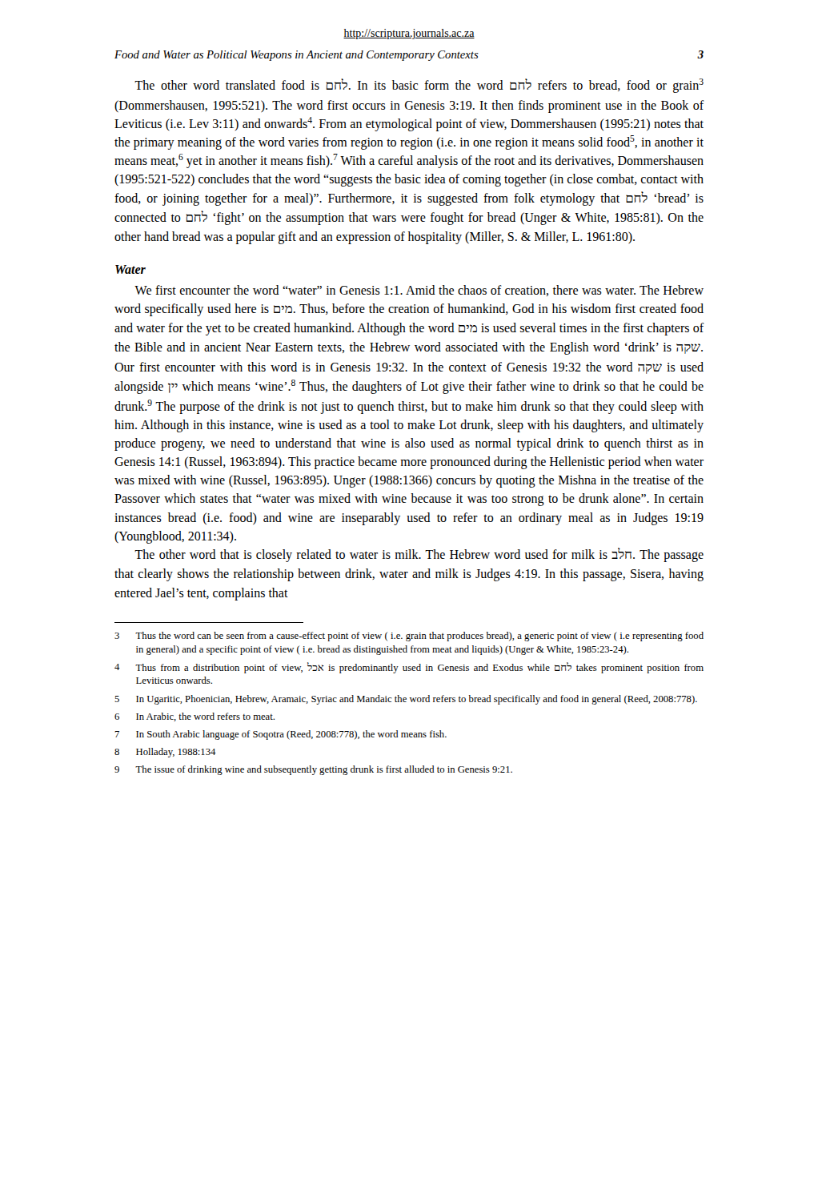http://scriptura.journals.ac.za
Food and Water as Political Weapons in Ancient and Contemporary Contexts 3
The other word translated food is לחם. In its basic form the word לחם refers to bread, food or grain3 (Dommershausen, 1995:521). The word first occurs in Genesis 3:19. It then finds prominent use in the Book of Leviticus (i.e. Lev 3:11) and onwards4. From an etymological point of view, Dommershausen (1995:21) notes that the primary meaning of the word varies from region to region (i.e. in one region it means solid food5, in another it means meat,6 yet in another it means fish).7 With a careful analysis of the root and its derivatives, Dommershausen (1995:521-522) concludes that the word “suggests the basic idea of coming together (in close combat, contact with food, or joining together for a meal)”. Furthermore, it is suggested from folk etymology that לחם ‘bread’ is connected to לחם ‘fight’ on the assumption that wars were fought for bread (Unger & White, 1985:81). On the other hand bread was a popular gift and an expression of hospitality (Miller, S. & Miller, L. 1961:80).
Water
We first encounter the word “water” in Genesis 1:1. Amid the chaos of creation, there was water. The Hebrew word specifically used here is מים. Thus, before the creation of humankind, God in his wisdom first created food and water for the yet to be created humankind. Although the word מים is used several times in the first chapters of the Bible and in ancient Near Eastern texts, the Hebrew word associated with the English word ‘drink’ is שקה. Our first encounter with this word is in Genesis 19:32. In the context of Genesis 19:32 the word שקה is used alongside יין which means ‘wine’.8 Thus, the daughters of Lot give their father wine to drink so that he could be drunk.9 The purpose of the drink is not just to quench thirst, but to make him drunk so that they could sleep with him. Although in this instance, wine is used as a tool to make Lot drunk, sleep with his daughters, and ultimately produce progeny, we need to understand that wine is also used as normal typical drink to quench thirst as in Genesis 14:1 (Russel, 1963:894). This practice became more pronounced during the Hellenistic period when water was mixed with wine (Russel, 1963:895). Unger (1988:1366) concurs by quoting the Mishna in the treatise of the Passover which states that “water was mixed with wine because it was too strong to be drunk alone”. In certain instances bread (i.e. food) and wine are inseparably used to refer to an ordinary meal as in Judges 19:19 (Youngblood, 2011:34).
The other word that is closely related to water is milk. The Hebrew word used for milk is חלב. The passage that clearly shows the relationship between drink, water and milk is Judges 4:19. In this passage, Sisera, having entered Jael’s tent, complains that
3 Thus the word can be seen from a cause-effect point of view ( i.e. grain that produces bread), a generic point of view ( i.e representing food in general) and a specific point of view ( i.e. bread as distinguished from meat and liquids) (Unger & White, 1985:23-24).
4 Thus from a distribution point of view, אכל is predominantly used in Genesis and Exodus while לחם takes prominent position from Leviticus onwards.
5 In Ugaritic, Phoenician, Hebrew, Aramaic, Syriac and Mandaic the word refers to bread specifically and food in general (Reed, 2008:778).
6 In Arabic, the word refers to meat.
7 In South Arabic language of Soqotra (Reed, 2008:778), the word means fish.
8 Holladay, 1988:134
9 The issue of drinking wine and subsequently getting drunk is first alluded to in Genesis 9:21.